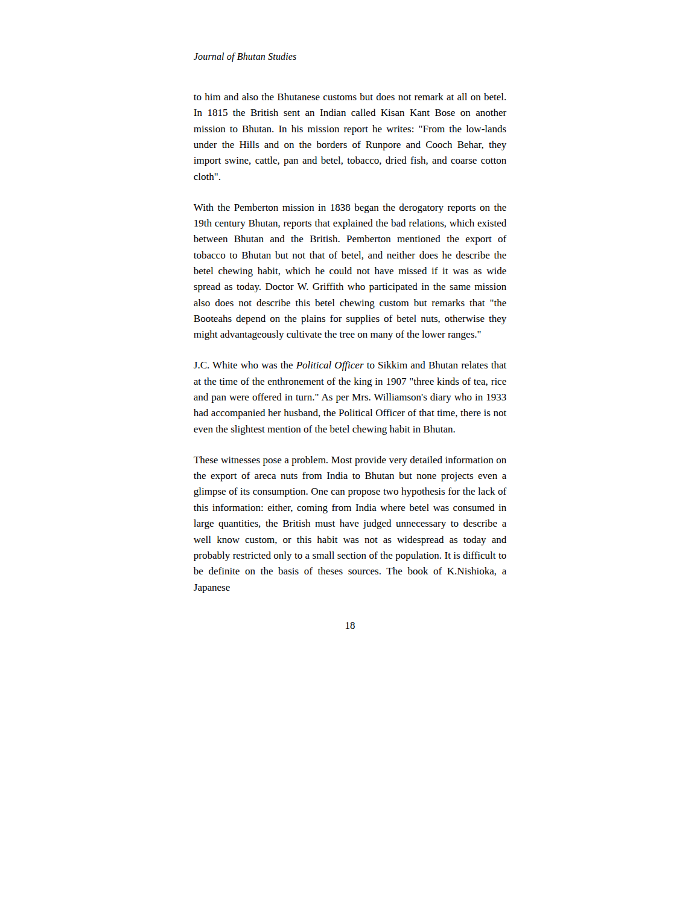Journal of Bhutan Studies
to him and also the Bhutanese customs but does not remark at all on betel. In 1815 the British sent an Indian called Kisan Kant Bose on another mission to Bhutan. In his mission report he writes: "From the low-lands under the Hills and on the borders of Runpore and Cooch Behar, they import swine, cattle, pan and betel, tobacco, dried fish, and coarse cotton cloth".
With the Pemberton mission in 1838 began the derogatory reports on the 19th century Bhutan, reports that explained the bad relations, which existed between Bhutan and the British. Pemberton mentioned the export of tobacco to Bhutan but not that of betel, and neither does he describe the betel chewing habit, which he could not have missed if it was as wide spread as today. Doctor W. Griffith who participated in the same mission also does not describe this betel chewing custom but remarks that "the Booteahs depend on the plains for supplies of betel nuts, otherwise they might advantageously cultivate the tree on many of the lower ranges."
J.C. White who was the Political Officer to Sikkim and Bhutan relates that at the time of the enthronement of the king in 1907 "three kinds of tea, rice and pan were offered in turn." As per Mrs. Williamson's diary who in 1933 had accompanied her husband, the Political Officer of that time, there is not even the slightest mention of the betel chewing habit in Bhutan.
These witnesses pose a problem. Most provide very detailed information on the export of areca nuts from India to Bhutan but none projects even a glimpse of its consumption. One can propose two hypothesis for the lack of this information: either, coming from India where betel was consumed in large quantities, the British must have judged unnecessary to describe a well know custom, or this habit was not as widespread as today and probably restricted only to a small section of the population. It is difficult to be definite on the basis of theses sources. The book of K.Nishioka, a Japanese
18